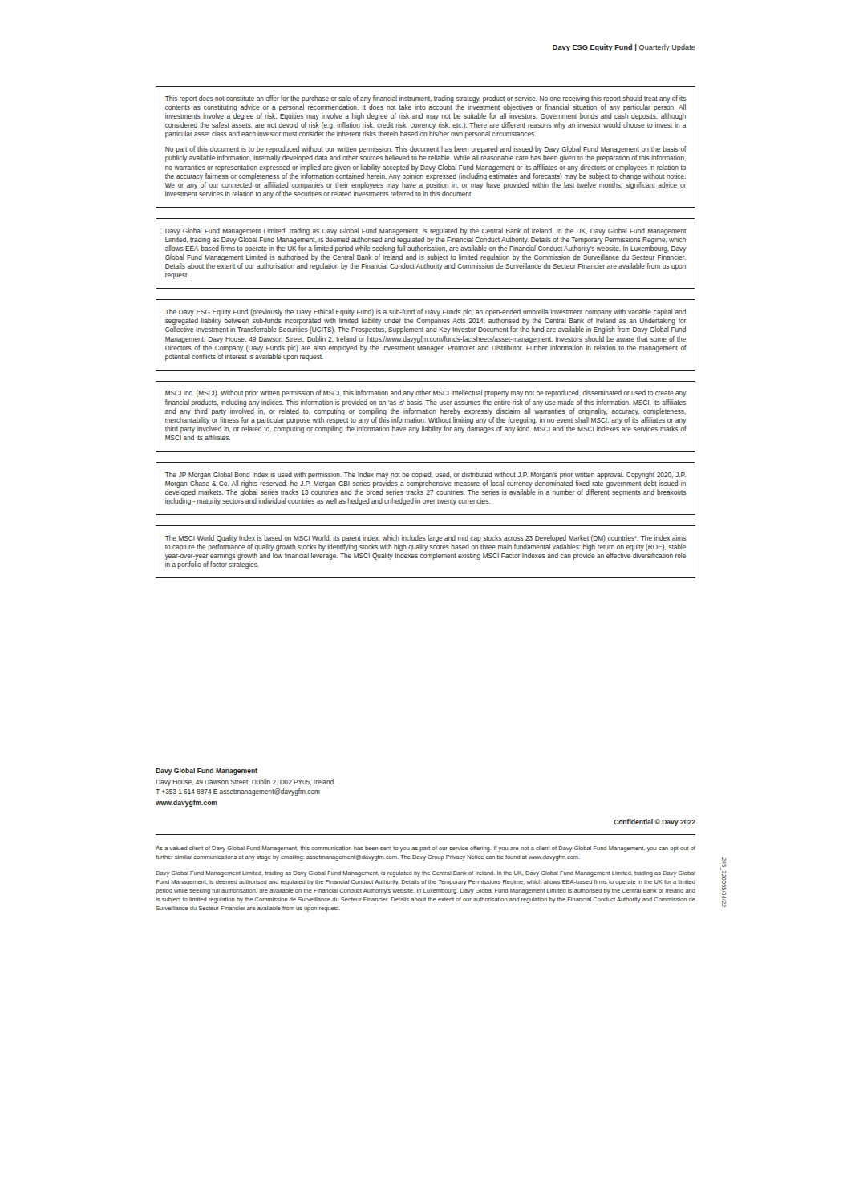Davy ESG Equity Fund | Quarterly Update
This report does not constitute an offer for the purchase or sale of any financial instrument, trading strategy, product or service. No one receiving this report should treat any of its contents as constituting advice or a personal recommendation. It does not take into account the investment objectives or financial situation of any particular person. All investments involve a degree of risk. Equities may involve a high degree of risk and may not be suitable for all investors. Government bonds and cash deposits, although considered the safest assets, are not devoid of risk (e.g. inflation risk, credit risk, currency risk, etc.). There are different reasons why an investor would choose to invest in a particular asset class and each investor must consider the inherent risks therein based on his/her own personal circumstances.
No part of this document is to be reproduced without our written permission. This document has been prepared and issued by Davy Global Fund Management on the basis of publicly available information, internally developed data and other sources believed to be reliable. While all reasonable care has been given to the preparation of this information, no warranties or representation expressed or implied are given or liability accepted by Davy Global Fund Management or its affiliates or any directors or employees in relation to the accuracy fairness or completeness of the information contained herein. Any opinion expressed (including estimates and forecasts) may be subject to change without notice. We or any of our connected or affiliated companies or their employees may have a position in, or may have provided within the last twelve months, significant advice or investment services in relation to any of the securities or related investments referred to in this document.
Davy Global Fund Management Limited, trading as Davy Global Fund Management, is regulated by the Central Bank of Ireland. In the UK, Davy Global Fund Management Limited, trading as Davy Global Fund Management, is deemed authorised and regulated by the Financial Conduct Authority. Details of the Temporary Permissions Regime, which allows EEA-based firms to operate in the UK for a limited period while seeking full authorisation, are available on the Financial Conduct Authority's website. In Luxembourg, Davy Global Fund Management Limited is authorised by the Central Bank of Ireland and is subject to limited regulation by the Commission de Surveillance du Secteur Financier. Details about the extent of our authorisation and regulation by the Financial Conduct Authority and Commission de Surveillance du Secteur Financier are available from us upon request.
The Davy ESG Equity Fund (previously the Davy Ethical Equity Fund) is a sub-fund of Davy Funds plc, an open-ended umbrella investment company with variable capital and segregated liability between sub-funds incorporated with limited liability under the Companies Acts 2014, authorised by the Central Bank of Ireland as an Undertaking for Collective Investment in Transferrable Securities (UCITS). The Prospectus, Supplement and Key Investor Document for the fund are available in English from Davy Global Fund Management, Davy House, 49 Dawson Street, Dublin 2, Ireland or https://www.davygfm.com/funds-factsheets/asset-management. Investors should be aware that some of the Directors of the Company (Davy Funds plc) are also employed by the Investment Manager, Promoter and Distributor. Further information in relation to the management of potential conflicts of interest is available upon request.
MSCI Inc. (MSCI). Without prior written permission of MSCI, this information and any other MSCI intellectual property may not be reproduced, disseminated or used to create any financial products, including any indices. This information is provided on an 'as is' basis. The user assumes the entire risk of any use made of this information. MSCI, its affiliates and any third party involved in, or related to, computing or compiling the information hereby expressly disclaim all warranties of originality, accuracy, completeness, merchantability or fitness for a particular purpose with respect to any of this information. Without limiting any of the foregoing, in no event shall MSCI, any of its affiliates or any third party involved in, or related to, computing or compiling the information have any liability for any damages of any kind. MSCI and the MSCI indexes are services marks of MSCI and its affiliates.
The JP Morgan Global Bond Index is used with permission. The Index may not be copied, used, or distributed without J.P. Morgan's prior written approval. Copyright 2020, J.P. Morgan Chase & Co. All rights reserved. he J.P. Morgan GBI series provides a comprehensive measure of local currency denominated fixed rate government debt issued in developed markets. The global series tracks 13 countries and the broad series tracks 27 countries. The series is available in a number of different segments and breakouts including - maturity sectors and individual countries as well as hedged and unhedged in over twenty currencies.
The MSCI World Quality Index is based on MSCI World, its parent index, which includes large and mid cap stocks across 23 Developed Market (DM) countries*. The index aims to capture the performance of quality growth stocks by identifying stocks with high quality scores based on three main fundamental variables: high return on equity (ROE), stable year-over-year earnings growth and low financial leverage. The MSCI Quality Indexes complement existing MSCI Factor Indexes and can provide an effective diversification role in a portfolio of factor strategies.
Davy Global Fund Management
Davy House, 49 Dawson Street, Dublin 2, D02 PY05, Ireland.
T +353 1 614 8874 E assetmanagement@davygfm.com
www.davygfm.com
Confidential © Davy 2022
As a valued client of Davy Global Fund Management, this communication has been sent to you as part of our service offering. If you are not a client of Davy Global Fund Management, you can opt out of further similar communications at any stage by emailing: assetmanagement@davygfm.com. The Davy Group Privacy Notice can be found at www.davygfm.com.
Davy Global Fund Management Limited, trading as Davy Global Fund Management, is regulated by the Central Bank of Ireland. In the UK, Davy Global Fund Management Limited, trading as Davy Global Fund Management, is deemed authorised and regulated by the Financial Conduct Authority. Details of the Temporary Permissions Regime, which allows EEA-based firms to operate in the UK for a limited period while seeking full authorisation, are available on the Financial Conduct Authority's website. In Luxembourg, Davy Global Fund Management Limited is authorised by the Central Bank of Ireland and is subject to limited regulation by the Commission de Surveillance du Secteur Financier. Details about the extent of our authorisation and regulation by the Financial Conduct Authority and Commission de Surveillance du Secteur Financier are available from us upon request.
245_320055/04/22